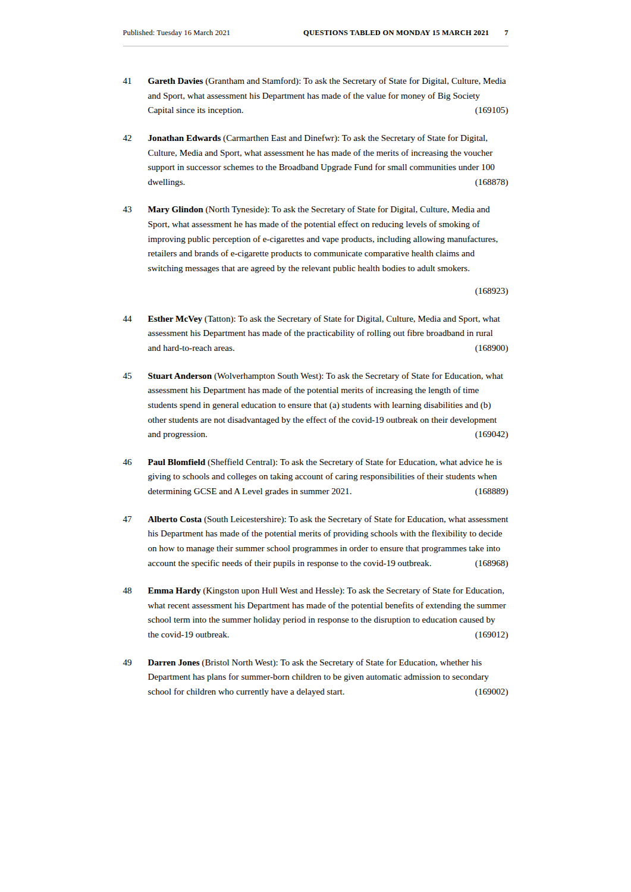Published: Tuesday 16 March 2021
Questions tabled on Monday 15 March 2021
7
41
Gareth Davies (Grantham and Stamford): To ask the Secretary of State for Digital, Culture, Media and Sport, what assessment his Department has made of the value for money of Big Society Capital since its inception.(169105)
42
Jonathan Edwards (Carmarthen East and Dinefwr): To ask the Secretary of State for Digital, Culture, Media and Sport, what assessment he has made of the merits of increasing the voucher support in successor schemes to the Broadband Upgrade Fund for small communities under 100 dwellings.(168878)
43
Mary Glindon (North Tyneside): To ask the Secretary of State for Digital, Culture, Media and Sport, what assessment he has made of the potential effect on reducing levels of smoking of improving public perception of e-cigarettes and vape products, including allowing manufactures, retailers and brands of e-cigarette products to communicate comparative health claims and switching messages that are agreed by the relevant public health bodies to adult smokers.
(168923)
44
Esther McVey (Tatton): To ask the Secretary of State for Digital, Culture, Media and Sport, what assessment his Department has made of the practicability of rolling out fibre broadband in rural and hard-to-reach areas.(168900)
45
Stuart Anderson (Wolverhampton South West): To ask the Secretary of State for Education, what assessment his Department has made of the potential merits of increasing the length of time students spend in general education to ensure that (a) students with learning disabilities and (b) other students are not disadvantaged by the effect of the covid-19 outbreak on their development and progression.(169042)
46
Paul Blomfield (Sheffield Central): To ask the Secretary of State for Education, what advice he is giving to schools and colleges on taking account of caring responsibilities of their students when determining GCSE and A Level grades in summer 2021.(168889)
47
Alberto Costa (South Leicestershire): To ask the Secretary of State for Education, what assessment his Department has made of the potential merits of providing schools with the flexibility to decide on how to manage their summer school programmes in order to ensure that programmes take into account the specific needs of their pupils in response to the covid-19 outbreak.(168968)
48
Emma Hardy (Kingston upon Hull West and Hessle): To ask the Secretary of State for Education, what recent assessment his Department has made of the potential benefits of extending the summer school term into the summer holiday period in response to the disruption to education caused by the covid-19 outbreak.(169012)
49
Darren Jones (Bristol North West): To ask the Secretary of State for Education, whether his Department has plans for summer-born children to be given automatic admission to secondary school for children who currently have a delayed start.(169002)